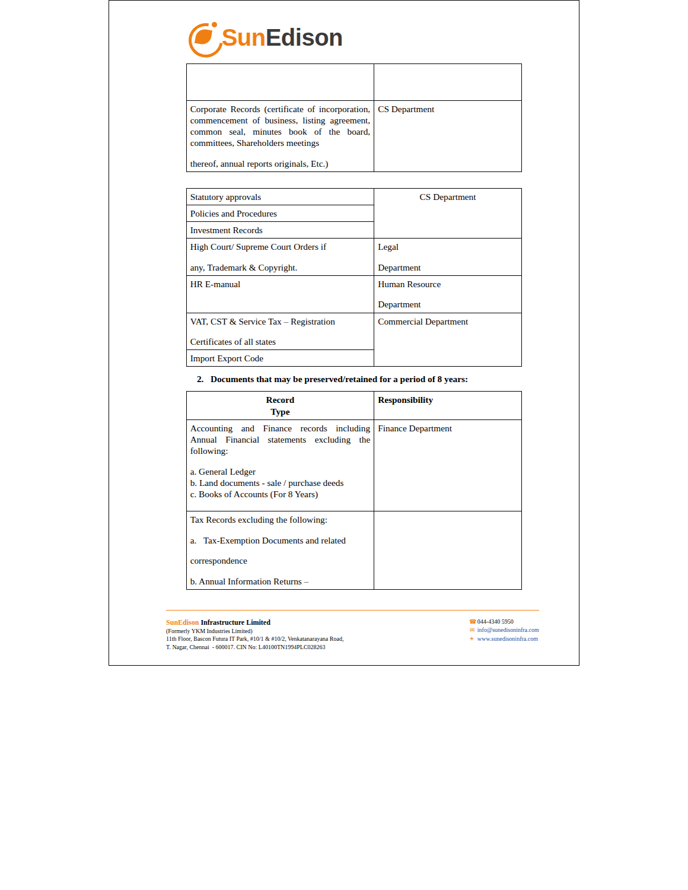Sun Edison
| Corporate Records (certificate of incorporation, commencement of business, listing agreement, common seal, minutes book of the board, committees, Shareholders meetings thereof, annual reports originals, Etc.) | CS Department |
| Statutory approvals | CS Department |
| Policies and Procedures |
| Investment Records |
| High Court/ Supreme Court Orders if any, Trademark & Copyright. | Legal Department |
| HR E-manual | Human Resource Department |
| VAT, CST & Service Tax – Registration Certificates of all states | Commercial Department |
| Import Export Code |
Documents that may be preserved/retained for a period of 8 years:
| Record Type | Responsibility |
| --- | --- |
| Accounting and Finance records including Annual Financial statements excluding the following: a. General Ledger b. Land documents - sale / purchase deeds c. Books of Accounts (For 8 Years) | Finance Department |
| Tax Records excluding the following: a. Tax-Exemption Documents and related correspondence b. Annual Information Returns – | |
SunEdison Infrastructure Limited
(Formerly YKM Industries Limited)
11th Floor, Bascon Futura IT Park, #10/1 & #10/2, Venkatanarayana Road,
T. Nagar, Chennai - 600017. CIN No: L40100TN1994PLC028263
☎044-4340 5950
✉info@sunedisoninfra.com
☀www.sunedisoninfra.com